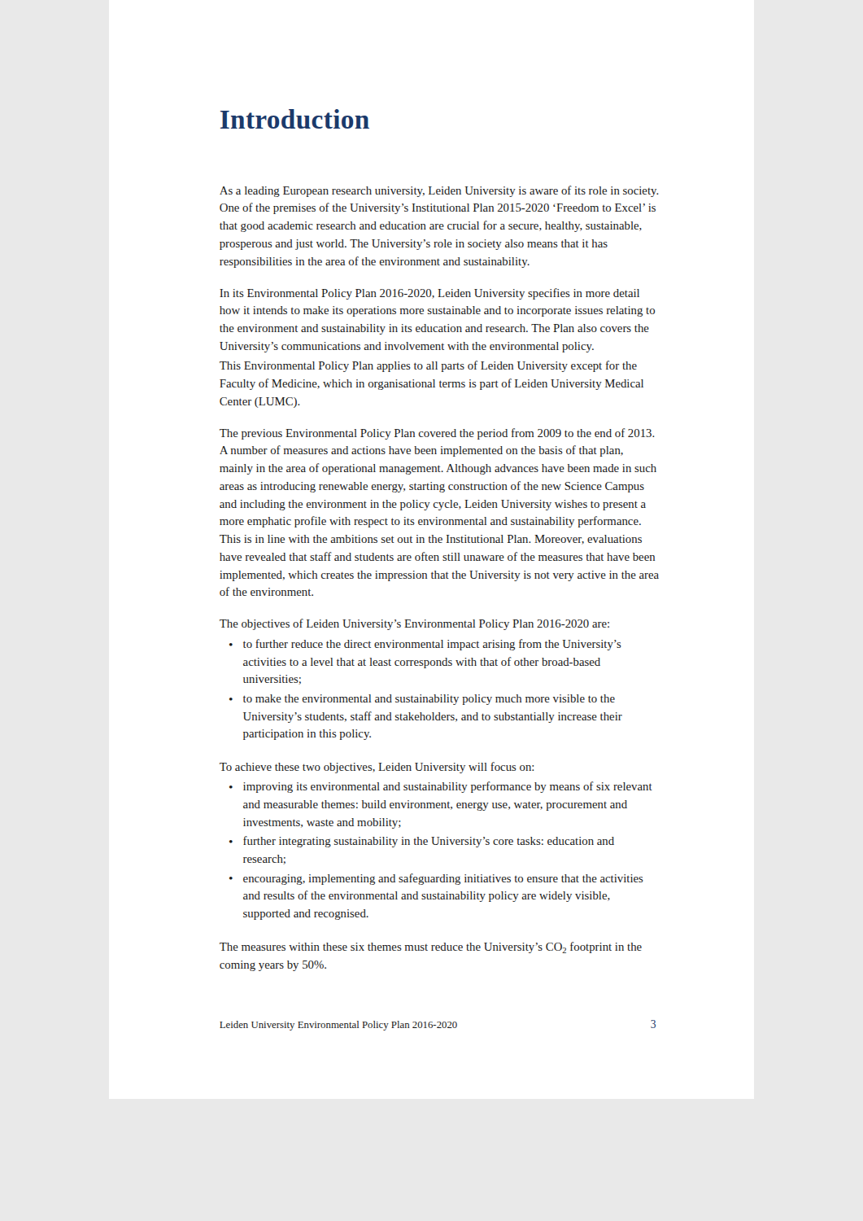Introduction
As a leading European research university, Leiden University is aware of its role in society. One of the premises of the University’s Institutional Plan 2015-2020 ‘Freedom to Excel’ is that good academic research and education are crucial for a secure, healthy, sustainable, prosperous and just world. The University’s role in society also means that it has responsibilities in the area of the environment and sustainability.
In its Environmental Policy Plan 2016-2020, Leiden University specifies in more detail how it intends to make its operations more sustainable and to incorporate issues relating to the environment and sustainability in its education and research. The Plan also covers the University’s communications and involvement with the environmental policy.
This Environmental Policy Plan applies to all parts of Leiden University except for the Faculty of Medicine, which in organisational terms is part of Leiden University Medical Center (LUMC).
The previous Environmental Policy Plan covered the period from 2009 to the end of 2013. A number of measures and actions have been implemented on the basis of that plan, mainly in the area of operational management. Although advances have been made in such areas as introducing renewable energy, starting construction of the new Science Campus and including the environment in the policy cycle, Leiden University wishes to present a more emphatic profile with respect to its environmental and sustainability performance. This is in line with the ambitions set out in the Institutional Plan. Moreover, evaluations have revealed that staff and students are often still unaware of the measures that have been implemented, which creates the impression that the University is not very active in the area of the environment.
The objectives of Leiden University’s Environmental Policy Plan 2016-2020 are:
to further reduce the direct environmental impact arising from the University’s activities to a level that at least corresponds with that of other broad-based universities;
to make the environmental and sustainability policy much more visible to the University’s students, staff and stakeholders, and to substantially increase their participation in this policy.
To achieve these two objectives, Leiden University will focus on:
improving its environmental and sustainability performance by means of six relevant and measurable themes: build environment, energy use, water, procurement and investments, waste and mobility;
further integrating sustainability in the University’s core tasks: education and research;
encouraging, implementing and safeguarding initiatives to ensure that the activities and results of the environmental and sustainability policy are widely visible, supported and recognised.
The measures within these six themes must reduce the University’s CO2 footprint in the coming years by 50%.
Leiden University Environmental Policy Plan 2016-2020 3